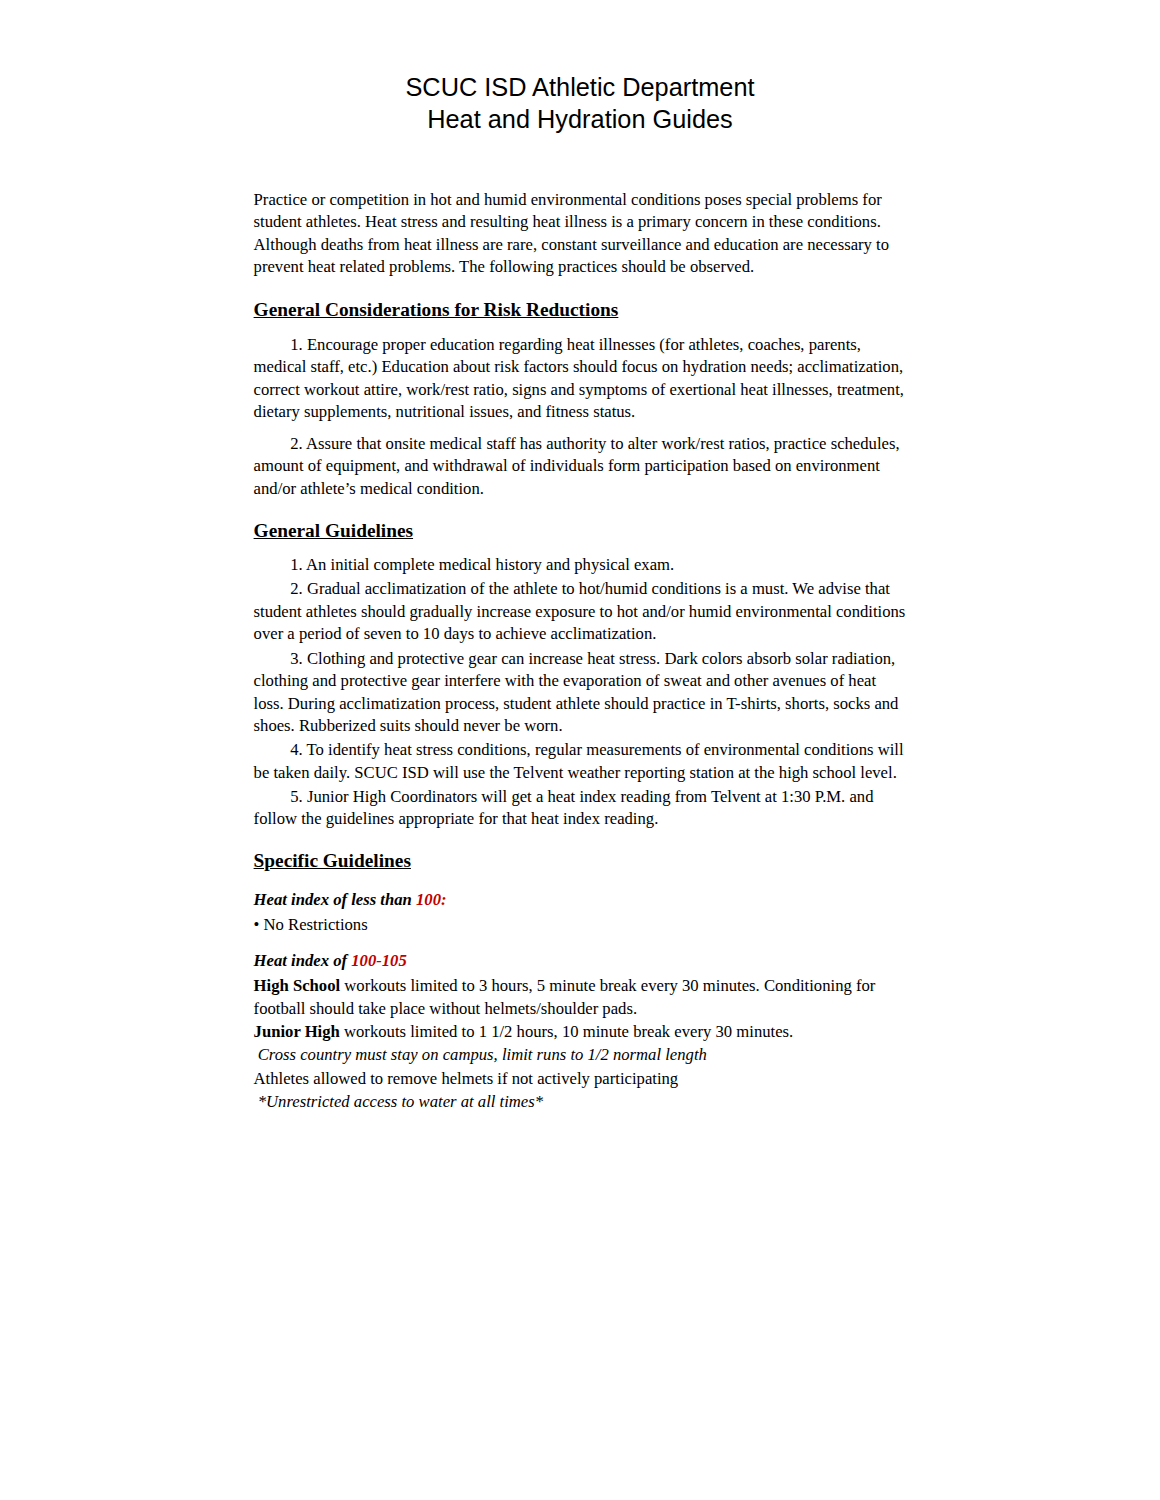SCUC ISD Athletic Department Heat and Hydration Guides
Practice or competition in hot and humid environmental conditions poses special problems for student athletes. Heat stress and resulting heat illness is a primary concern in these conditions. Although deaths from heat illness are rare, constant surveillance and education are necessary to prevent heat related problems. The following practices should be observed.
General Considerations for Risk Reductions
1. Encourage proper education regarding heat illnesses (for athletes, coaches, parents, medical staff, etc.) Education about risk factors should focus on hydration needs; acclimatization, correct workout attire, work/rest ratio, signs and symptoms of exertional heat illnesses, treatment, dietary supplements, nutritional issues, and fitness status.
2. Assure that onsite medical staff has authority to alter work/rest ratios, practice schedules, amount of equipment, and withdrawal of individuals form participation based on environment and/or athlete’s medical condition.
General Guidelines
1. An initial complete medical history and physical exam.
2. Gradual acclimatization of the athlete to hot/humid conditions is a must. We advise that student athletes should gradually increase exposure to hot and/or humid environmental conditions over a period of seven to 10 days to achieve acclimatization.
3. Clothing and protective gear can increase heat stress. Dark colors absorb solar radiation, clothing and protective gear interfere with the evaporation of sweat and other avenues of heat loss. During acclimatization process, student athlete should practice in T-shirts, shorts, socks and shoes. Rubberized suits should never be worn.
4. To identify heat stress conditions, regular measurements of environmental conditions will be taken daily. SCUC ISD will use the Telvent weather reporting station at the high school level.
5. Junior High Coordinators will get a heat index reading from Telvent at 1:30 P.M. and follow the guidelines appropriate for that heat index reading.
Specific Guidelines
Heat index of less than 100:
• No Restrictions
Heat index of 100-105
High School workouts limited to 3 hours, 5 minute break every 30 minutes. Conditioning for football should take place without helmets/shoulder pads.
Junior High workouts limited to 1 1/2 hours, 10 minute break every 30 minutes.
Cross country must stay on campus, limit runs to 1/2 normal length
Athletes allowed to remove helmets if not actively participating
*Unrestricted access to water at all times*